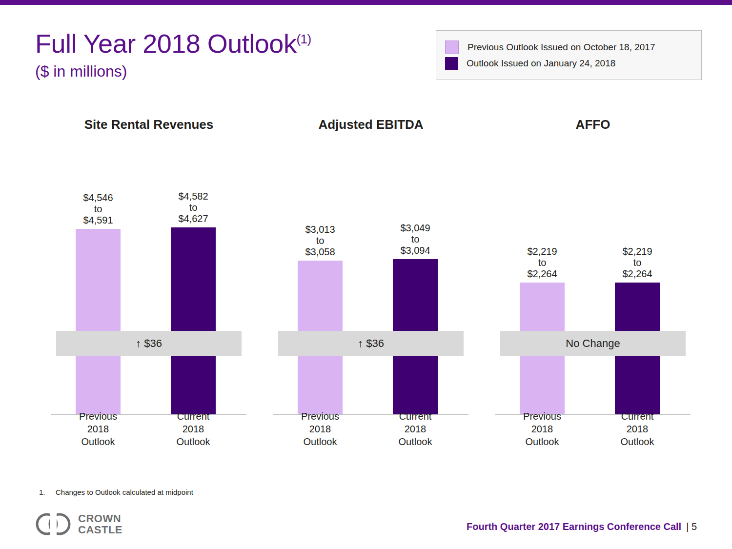Full Year 2018 Outlook(1)
($ in millions)
Previous Outlook Issued on October 18, 2017
Outlook Issued on January 24, 2018
Site Rental Revenues
$4,546
to
$4,591
$4,582
to
$4,627
↑ $36
Previous
2018
Outlook
Current
2018
Outlook
Adjusted EBITDA
$3,013
to
$3,058
$3,049
to
$3,094
↑ $36
Previous
2018
Outlook
Current
2018
Outlook
AFFO
$2,219
to
$2,264
$2,219
to
$2,264
No Change
Previous
2018
Outlook
Current
2018
Outlook
1. Changes to Outlook calculated at midpoint
CROWN
CASTLE
Fourth Quarter 2017 Earnings Conference Call| 5